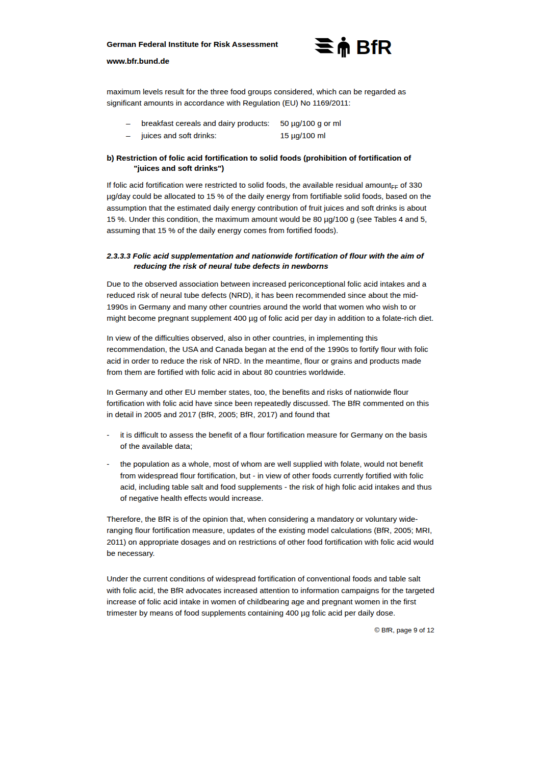German Federal Institute for Risk Assessment
www.bfr.bund.de
BfR
maximum levels result for the three food groups considered, which can be regarded as significant amounts in accordance with Regulation (EU) No 1169/2011:
–breakfast cereals and dairy products: 50 µg/100 g or ml
–juices and soft drinks: 15 µg/100 ml
b) Restriction of folic acid fortification to solid foods (prohibition of fortification of "juices and soft drinks")
If folic acid fortification were restricted to solid foods, the available residual amountFF of 330 µg/day could be allocated to 15 % of the daily energy from fortifiable solid foods, based on the assumption that the estimated daily energy contribution of fruit juices and soft drinks is about 15 %. Under this condition, the maximum amount would be 80 µg/100 g (see Tables 4 and 5, assuming that 15 % of the daily energy comes from fortified foods).
2.3.3.3 Folic acid supplementation and nationwide fortification of flour with the aim of reducing the risk of neural tube defects in newborns
Due to the observed association between increased periconceptional folic acid intakes and a reduced risk of neural tube defects (NRD), it has been recommended since about the mid-1990s in Germany and many other countries around the world that women who wish to or might become pregnant supplement 400 µg of folic acid per day in addition to a folate-rich diet.
In view of the difficulties observed, also in other countries, in implementing this recommendation, the USA and Canada began at the end of the 1990s to fortify flour with folic acid in order to reduce the risk of NRD. In the meantime, flour or grains and products made from them are fortified with folic acid in about 80 countries worldwide.
In Germany and other EU member states, too, the benefits and risks of nationwide flour fortification with folic acid have since been repeatedly discussed. The BfR commented on this in detail in 2005 and 2017 (BfR, 2005; BfR, 2017) and found that
-it is difficult to assess the benefit of a flour fortification measure for Germany on the basis of the available data;
-the population as a whole, most of whom are well supplied with folate, would not benefit from widespread flour fortification, but - in view of other foods currently fortified with folic acid, including table salt and food supplements - the risk of high folic acid intakes and thus of negative health effects would increase.
Therefore, the BfR is of the opinion that, when considering a mandatory or voluntary wide-ranging flour fortification measure, updates of the existing model calculations (BfR, 2005; MRI, 2011) on appropriate dosages and on restrictions of other food fortification with folic acid would be necessary.
Under the current conditions of widespread fortification of conventional foods and table salt with folic acid, the BfR advocates increased attention to information campaigns for the targeted increase of folic acid intake in women of childbearing age and pregnant women in the first trimester by means of food supplements containing 400 µg folic acid per daily dose.
© BfR, page 9 of 12